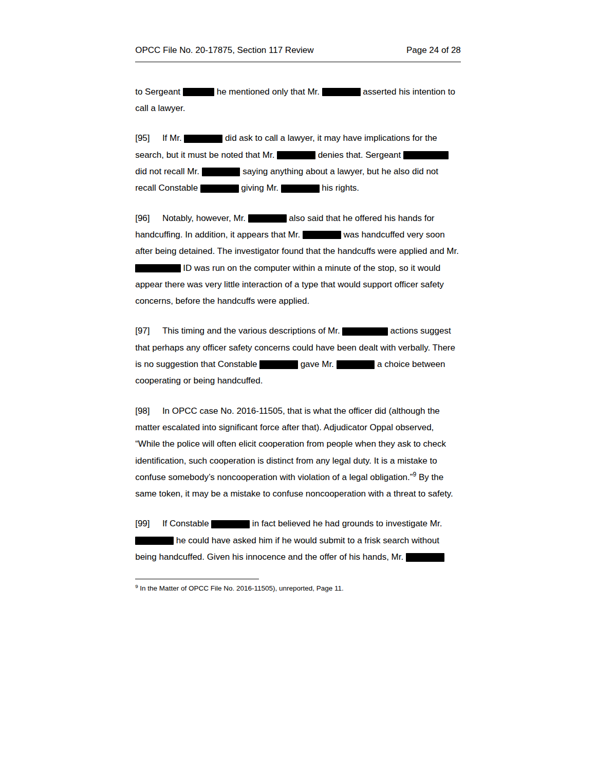OPCC File No. 20-17875, Section 117 Review
Page 24 of 28
to Sergeant he mentioned only that Mr. asserted his intention to call a lawyer.
[95] If Mr. did ask to call a lawyer, it may have implications for the search, but it must be noted that Mr. denies that. Sergeant did not recall Mr. saying anything about a lawyer, but he also did not recall Constable giving Mr. his rights.
[96] Notably, however, Mr. also said that he offered his hands for handcuffing. In addition, it appears that Mr. was handcuffed very soon after being detained. The investigator found that the handcuffs were applied and Mr. ID was run on the computer within a minute of the stop, so it would appear there was very little interaction of a type that would support officer safety concerns, before the handcuffs were applied.
[97] This timing and the various descriptions of Mr. actions suggest that perhaps any officer safety concerns could have been dealt with verbally. There is no suggestion that Constable gave Mr. a choice between cooperating or being handcuffed.
[98] In OPCC case No. 2016-11505, that is what the officer did (although the matter escalated into significant force after that). Adjudicator Oppal observed, “While the police will often elicit cooperation from people when they ask to check identification, such cooperation is distinct from any legal duty. It is a mistake to confuse somebody’s noncooperation with violation of a legal obligation.”9 By the same token, it may be a mistake to confuse noncooperation with a threat to safety.
[99] If Constable in fact believed he had grounds to investigate Mr. he could have asked him if he would submit to a frisk search without being handcuffed. Given his innocence and the offer of his hands, Mr.
9 In the Matter of OPCC File No. 2016-11505), unreported, Page 11.